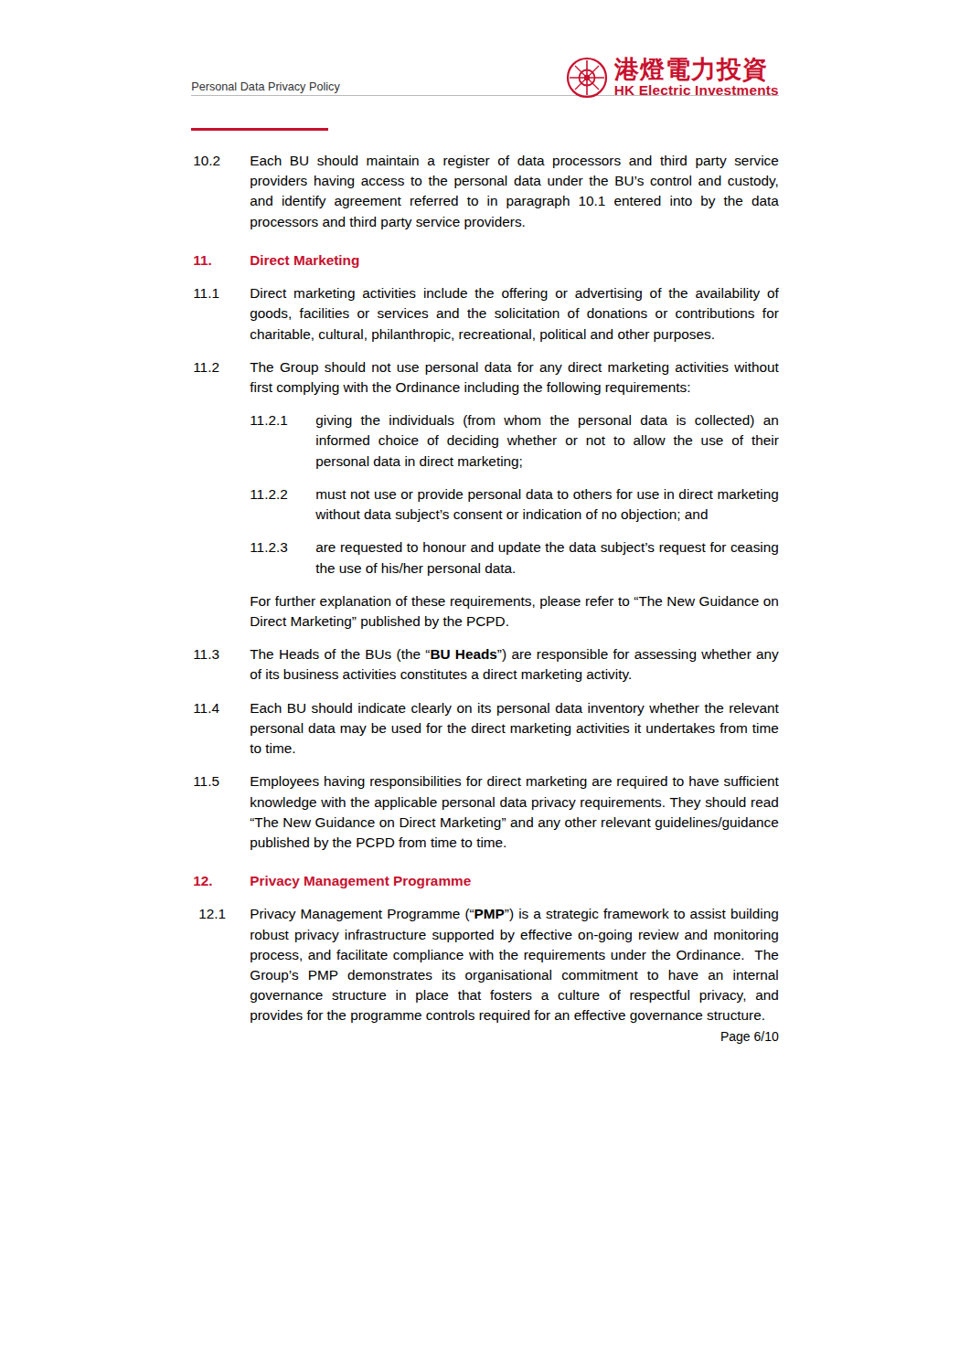Personal Data Privacy Policy
港燈電力投資
HK Electric Investments
10.2
Each BU should maintain a register of data processors and third party service providers having access to the personal data under the BU’s control and custody, and identify agreement referred to in paragraph 10.1 entered into by the data processors and third party service providers.
11.
Direct Marketing
11.1
Direct marketing activities include the offering or advertising of the availability of goods, facilities or services and the solicitation of donations or contributions for charitable, cultural, philanthropic, recreational, political and other purposes.
11.2
The Group should not use personal data for any direct marketing activities without first complying with the Ordinance including the following requirements:
11.2.1
giving the individuals (from whom the personal data is collected) an informed choice of deciding whether or not to allow the use of their personal data in direct marketing;
11.2.2
must not use or provide personal data to others for use in direct marketing without data subject’s consent or indication of no objection; and
11.2.3
are requested to honour and update the data subject’s request for ceasing the use of his/her personal data.
For further explanation of these requirements, please refer to “The New Guidance on Direct Marketing” published by the PCPD.
11.3
The Heads of the BUs (the “BU Heads”) are responsible for assessing whether any of its business activities constitutes a direct marketing activity.
11.4
Each BU should indicate clearly on its personal data inventory whether the relevant personal data may be used for the direct marketing activities it undertakes from time to time.
11.5
Employees having responsibilities for direct marketing are required to have sufficient knowledge with the applicable personal data privacy requirements. They should read “The New Guidance on Direct Marketing” and any other relevant guidelines/guidance published by the PCPD from time to time.
12.
Privacy Management Programme
12.1
Privacy Management Programme (“PMP”) is a strategic framework to assist building robust privacy infrastructure supported by effective on-going review and monitoring process, and facilitate compliance with the requirements under the Ordinance. The Group’s PMP demonstrates its organisational commitment to have an internal governance structure in place that fosters a culture of respectful privacy, and provides for the programme controls required for an effective governance structure.
Page 6/10